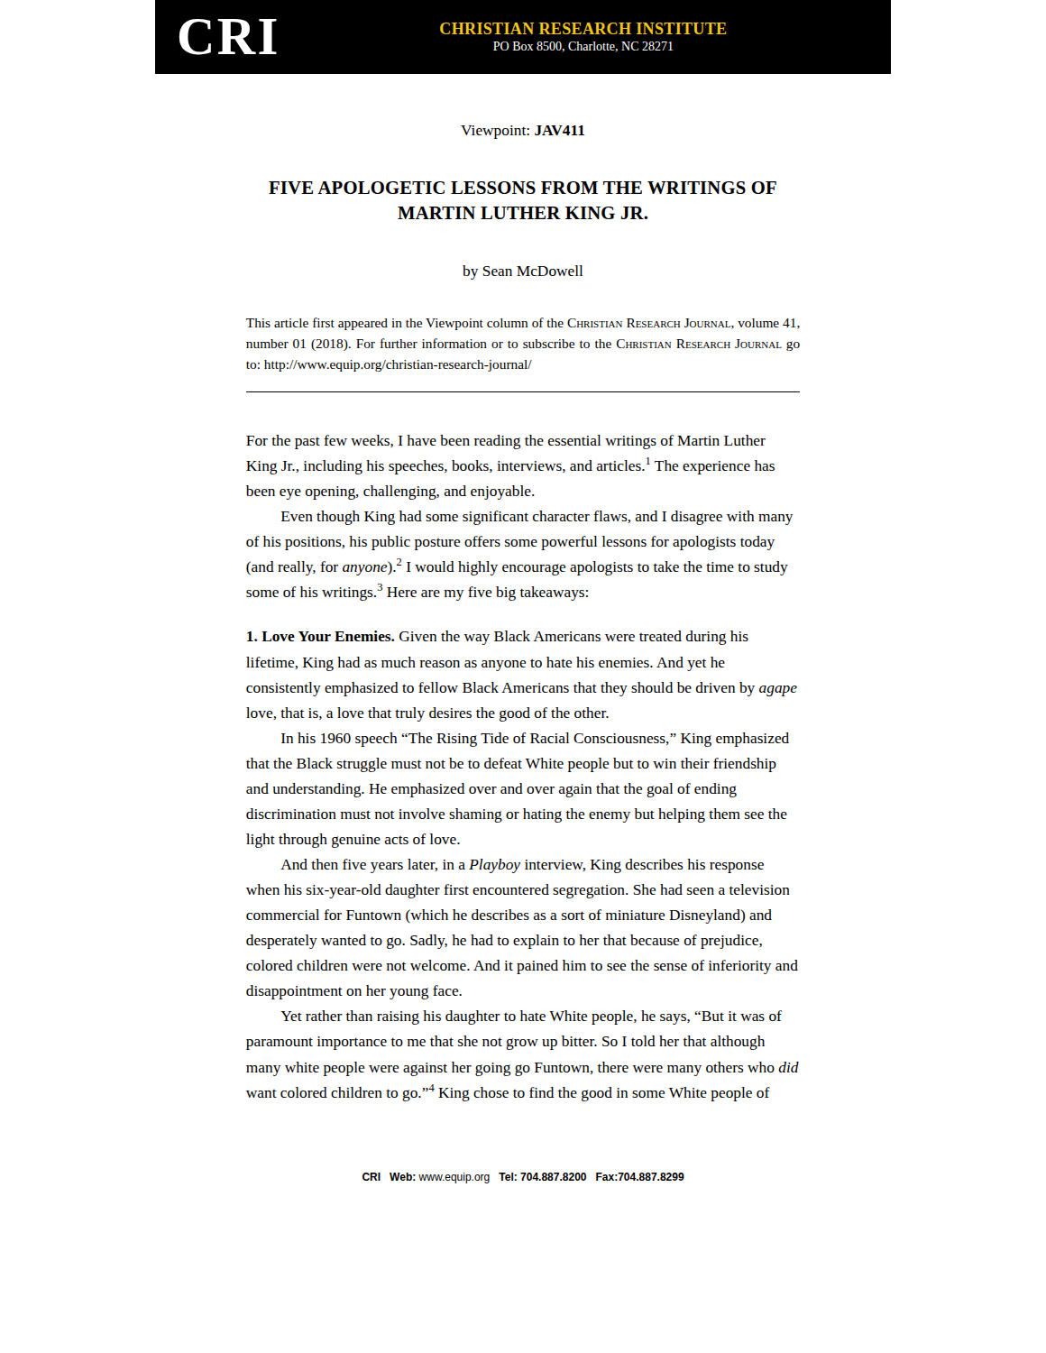CRI
CHRISTIAN RESEARCH INSTITUTE
PO Box 8500, Charlotte, NC 28271
Viewpoint: JAV411
FIVE APOLOGETIC LESSONS FROM THE WRITINGS OF MARTIN LUTHER KING JR.
by Sean McDowell
This article first appeared in the Viewpoint column of the Christian Research Journal, volume 41, number 01 (2018). For further information or to subscribe to the Christian Research Journal go to: http://www.equip.org/christian-research-journal/
For the past few weeks, I have been reading the essential writings of Martin Luther King Jr., including his speeches, books, interviews, and articles.1 The experience has been eye opening, challenging, and enjoyable.
Even though King had some significant character flaws, and I disagree with many of his positions, his public posture offers some powerful lessons for apologists today (and really, for anyone).2 I would highly encourage apologists to take the time to study some of his writings.3 Here are my five big takeaways:
1. Love Your Enemies. Given the way Black Americans were treated during his lifetime, King had as much reason as anyone to hate his enemies. And yet he consistently emphasized to fellow Black Americans that they should be driven by agape love, that is, a love that truly desires the good of the other.
In his 1960 speech “The Rising Tide of Racial Consciousness,” King emphasized that the Black struggle must not be to defeat White people but to win their friendship and understanding. He emphasized over and over again that the goal of ending discrimination must not involve shaming or hating the enemy but helping them see the light through genuine acts of love.
And then five years later, in a Playboy interview, King describes his response when his six-year-old daughter first encountered segregation. She had seen a television commercial for Funtown (which he describes as a sort of miniature Disneyland) and desperately wanted to go. Sadly, he had to explain to her that because of prejudice, colored children were not welcome. And it pained him to see the sense of inferiority and disappointment on her young face.
Yet rather than raising his daughter to hate White people, he says, “But it was of paramount importance to me that she not grow up bitter. So I told her that although many white people were against her going go Funtown, there were many others who did want colored children to go.”4 King chose to find the good in some White people of
CRI Web: www.equip.org Tel: 704.887.8200 Fax: 704.887.8299